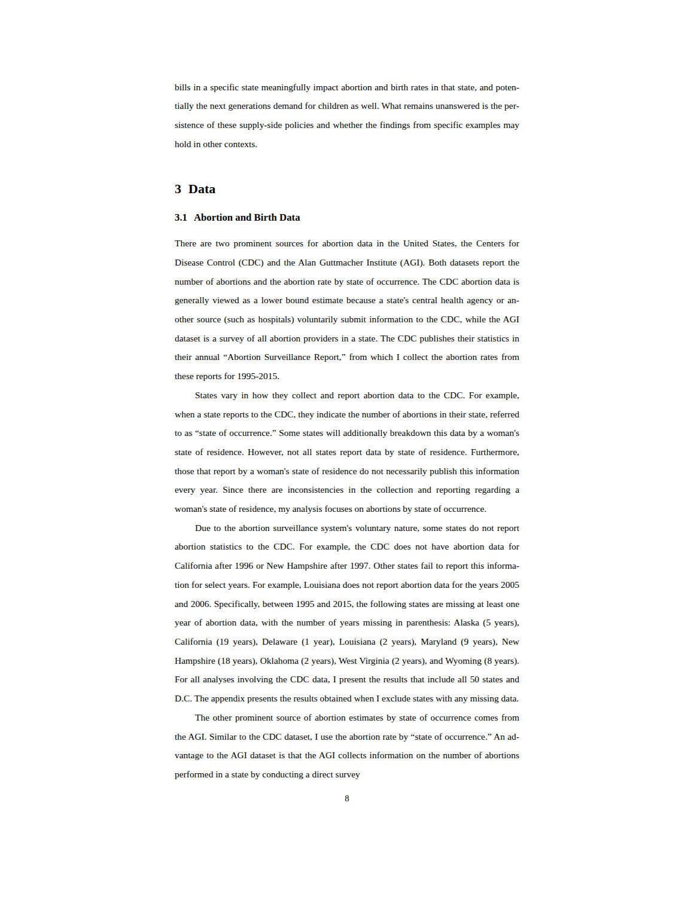bills in a specific state meaningfully impact abortion and birth rates in that state, and potentially the next generations demand for children as well. What remains unanswered is the persistence of these supply-side policies and whether the findings from specific examples may hold in other contexts.
3 Data
3.1 Abortion and Birth Data
There are two prominent sources for abortion data in the United States, the Centers for Disease Control (CDC) and the Alan Guttmacher Institute (AGI). Both datasets report the number of abortions and the abortion rate by state of occurrence. The CDC abortion data is generally viewed as a lower bound estimate because a state's central health agency or another source (such as hospitals) voluntarily submit information to the CDC, while the AGI dataset is a survey of all abortion providers in a state. The CDC publishes their statistics in their annual “Abortion Surveillance Report,” from which I collect the abortion rates from these reports for 1995-2015.
States vary in how they collect and report abortion data to the CDC. For example, when a state reports to the CDC, they indicate the number of abortions in their state, referred to as “state of occurrence.” Some states will additionally breakdown this data by a woman's state of residence. However, not all states report data by state of residence. Furthermore, those that report by a woman's state of residence do not necessarily publish this information every year. Since there are inconsistencies in the collection and reporting regarding a woman's state of residence, my analysis focuses on abortions by state of occurrence.
Due to the abortion surveillance system's voluntary nature, some states do not report abortion statistics to the CDC. For example, the CDC does not have abortion data for California after 1996 or New Hampshire after 1997. Other states fail to report this information for select years. For example, Louisiana does not report abortion data for the years 2005 and 2006. Specifically, between 1995 and 2015, the following states are missing at least one year of abortion data, with the number of years missing in parenthesis: Alaska (5 years), California (19 years), Delaware (1 year), Louisiana (2 years), Maryland (9 years), New Hampshire (18 years), Oklahoma (2 years), West Virginia (2 years), and Wyoming (8 years). For all analyses involving the CDC data, I present the results that include all 50 states and D.C. The appendix presents the results obtained when I exclude states with any missing data.
The other prominent source of abortion estimates by state of occurrence comes from the AGI. Similar to the CDC dataset, I use the abortion rate by “state of occurrence.” An advantage to the AGI dataset is that the AGI collects information on the number of abortions performed in a state by conducting a direct survey
8